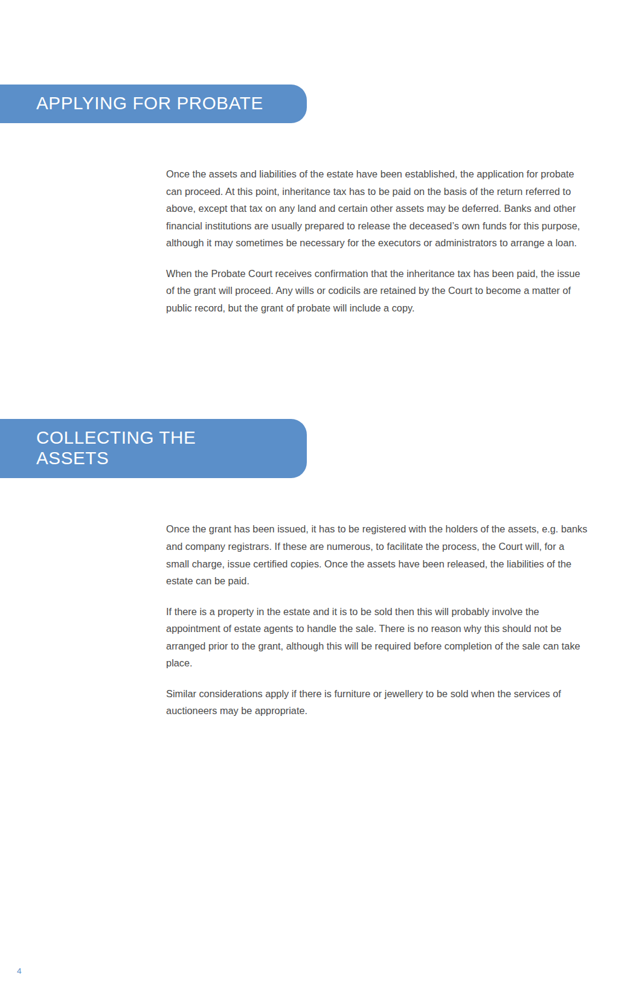Applying for Probate
Once the assets and liabilities of the estate have been established, the application for probate can proceed. At this point, inheritance tax has to be paid on the basis of the return referred to above, except that tax on any land and certain other assets may be deferred. Banks and other financial institutions are usually prepared to release the deceased’s own funds for this purpose, although it may sometimes be necessary for the executors or administrators to arrange a loan.
When the Probate Court receives confirmation that the inheritance tax has been paid, the issue of the grant will proceed. Any wills or codicils are retained by the Court to become a matter of public record, but the grant of probate will include a copy.
Collecting the Assets
Once the grant has been issued, it has to be registered with the holders of the assets, e.g. banks and company registrars. If these are numerous, to facilitate the process, the Court will, for a small charge, issue certified copies. Once the assets have been released, the liabilities of the estate can be paid.
If there is a property in the estate and it is to be sold then this will probably involve the appointment of estate agents to handle the sale. There is no reason why this should not be arranged prior to the grant, although this will be required before completion of the sale can take place.
Similar considerations apply if there is furniture or jewellery to be sold when the services of auctioneers may be appropriate.
4